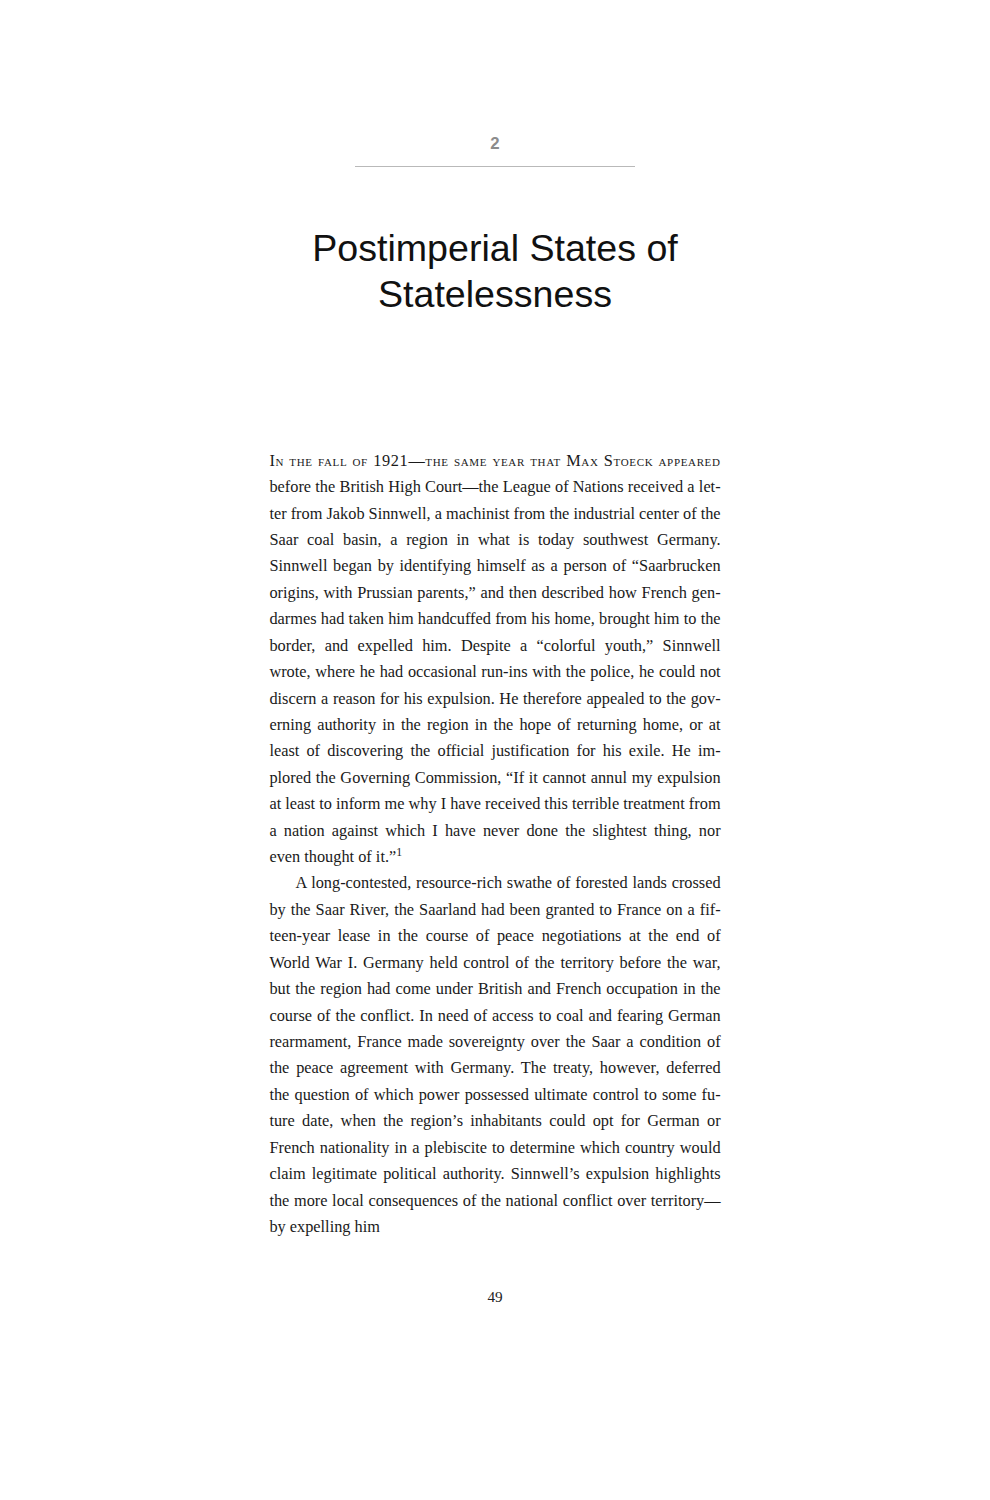2
Postimperial States of
Statelessness
In the fall of 1921—the same year that Max Stoeck appeared before the British High Court—the League of Nations received a letter from Jakob Sinnwell, a machinist from the industrial center of the Saar coal basin, a region in what is today southwest Germany. Sinnwell began by identifying himself as a person of “Saarbrucken origins, with Prussian parents,” and then described how French gendarmes had taken him handcuffed from his home, brought him to the border, and expelled him. Despite a “colorful youth,” Sinnwell wrote, where he had occasional run-ins with the police, he could not discern a reason for his expulsion. He therefore appealed to the governing authority in the region in the hope of returning home, or at least of discovering the official justification for his exile. He implored the Governing Commission, “If it cannot annul my expulsion at least to inform me why I have received this terrible treatment from a nation against which I have never done the slightest thing, nor even thought of it.”1
A long-contested, resource-rich swathe of forested lands crossed by the Saar River, the Saarland had been granted to France on a fifteen-year lease in the course of peace negotiations at the end of World War I. Germany held control of the territory before the war, but the region had come under British and French occupation in the course of the conflict. In need of access to coal and fearing German rearmament, France made sovereignty over the Saar a condition of the peace agreement with Germany. The treaty, however, deferred the question of which power possessed ultimate control to some future date, when the region’s inhabitants could opt for German or French nationality in a plebiscite to determine which country would claim legitimate political authority. Sinnwell’s expulsion highlights the more local consequences of the national conflict over territory—by expelling him
49